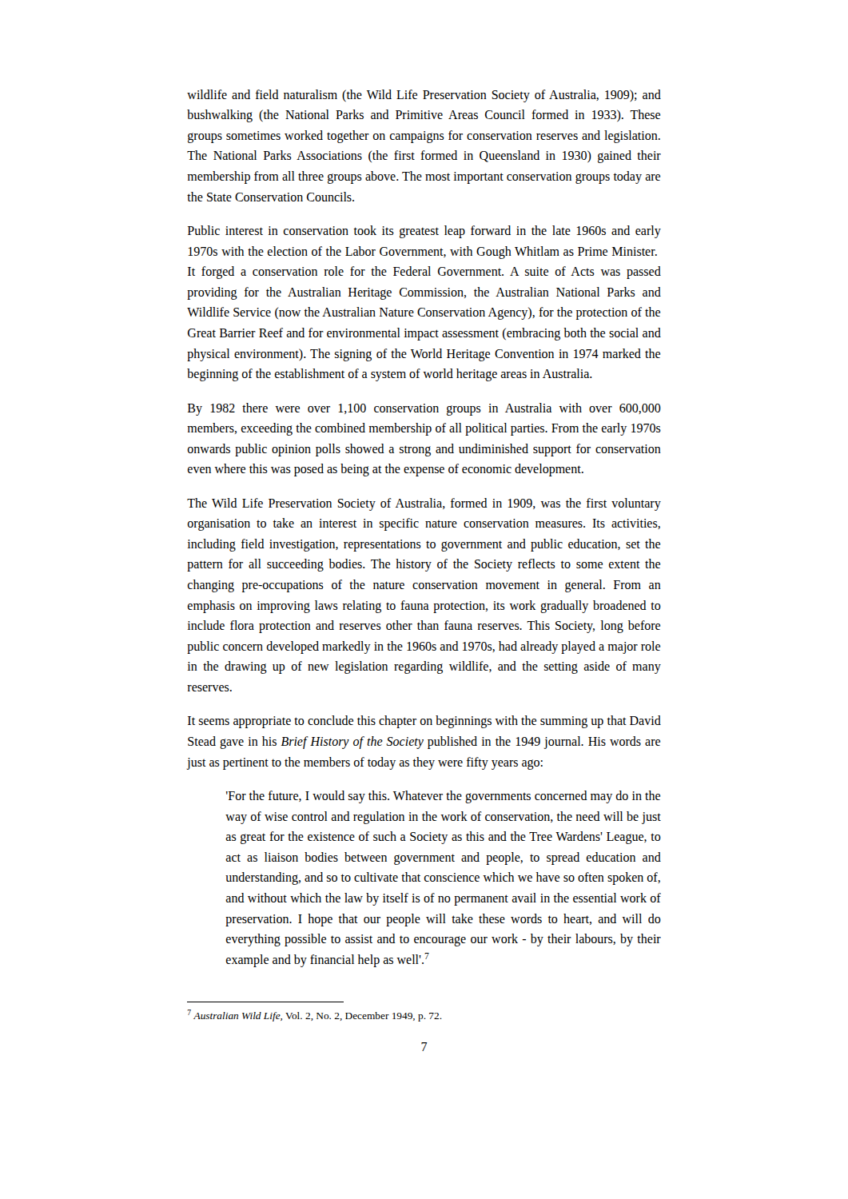wildlife and field naturalism (the Wild Life Preservation Society of Australia, 1909); and bushwalking (the National Parks and Primitive Areas Council formed in 1933). These groups sometimes worked together on campaigns for conservation reserves and legislation. The National Parks Associations (the first formed in Queensland in 1930) gained their membership from all three groups above. The most important conservation groups today are the State Conservation Councils.
Public interest in conservation took its greatest leap forward in the late 1960s and early 1970s with the election of the Labor Government, with Gough Whitlam as Prime Minister. It forged a conservation role for the Federal Government. A suite of Acts was passed providing for the Australian Heritage Commission, the Australian National Parks and Wildlife Service (now the Australian Nature Conservation Agency), for the protection of the Great Barrier Reef and for environmental impact assessment (embracing both the social and physical environment). The signing of the World Heritage Convention in 1974 marked the beginning of the establishment of a system of world heritage areas in Australia.
By 1982 there were over 1,100 conservation groups in Australia with over 600,000 members, exceeding the combined membership of all political parties. From the early 1970s onwards public opinion polls showed a strong and undiminished support for conservation even where this was posed as being at the expense of economic development.
The Wild Life Preservation Society of Australia, formed in 1909, was the first voluntary organisation to take an interest in specific nature conservation measures. Its activities, including field investigation, representations to government and public education, set the pattern for all succeeding bodies. The history of the Society reflects to some extent the changing pre-occupations of the nature conservation movement in general. From an emphasis on improving laws relating to fauna protection, its work gradually broadened to include flora protection and reserves other than fauna reserves. This Society, long before public concern developed markedly in the 1960s and 1970s, had already played a major role in the drawing up of new legislation regarding wildlife, and the setting aside of many reserves.
It seems appropriate to conclude this chapter on beginnings with the summing up that David Stead gave in his Brief History of the Society published in the 1949 journal. His words are just as pertinent to the members of today as they were fifty years ago:
'For the future, I would say this. Whatever the governments concerned may do in the way of wise control and regulation in the work of conservation, the need will be just as great for the existence of such a Society as this and the Tree Wardens' League, to act as liaison bodies between government and people, to spread education and understanding, and so to cultivate that conscience which we have so often spoken of, and without which the law by itself is of no permanent avail in the essential work of preservation. I hope that our people will take these words to heart, and will do everything possible to assist and to encourage our work - by their labours, by their example and by financial help as well'.7
7 Australian Wild Life, Vol. 2, No. 2, December 1949, p. 72.
7